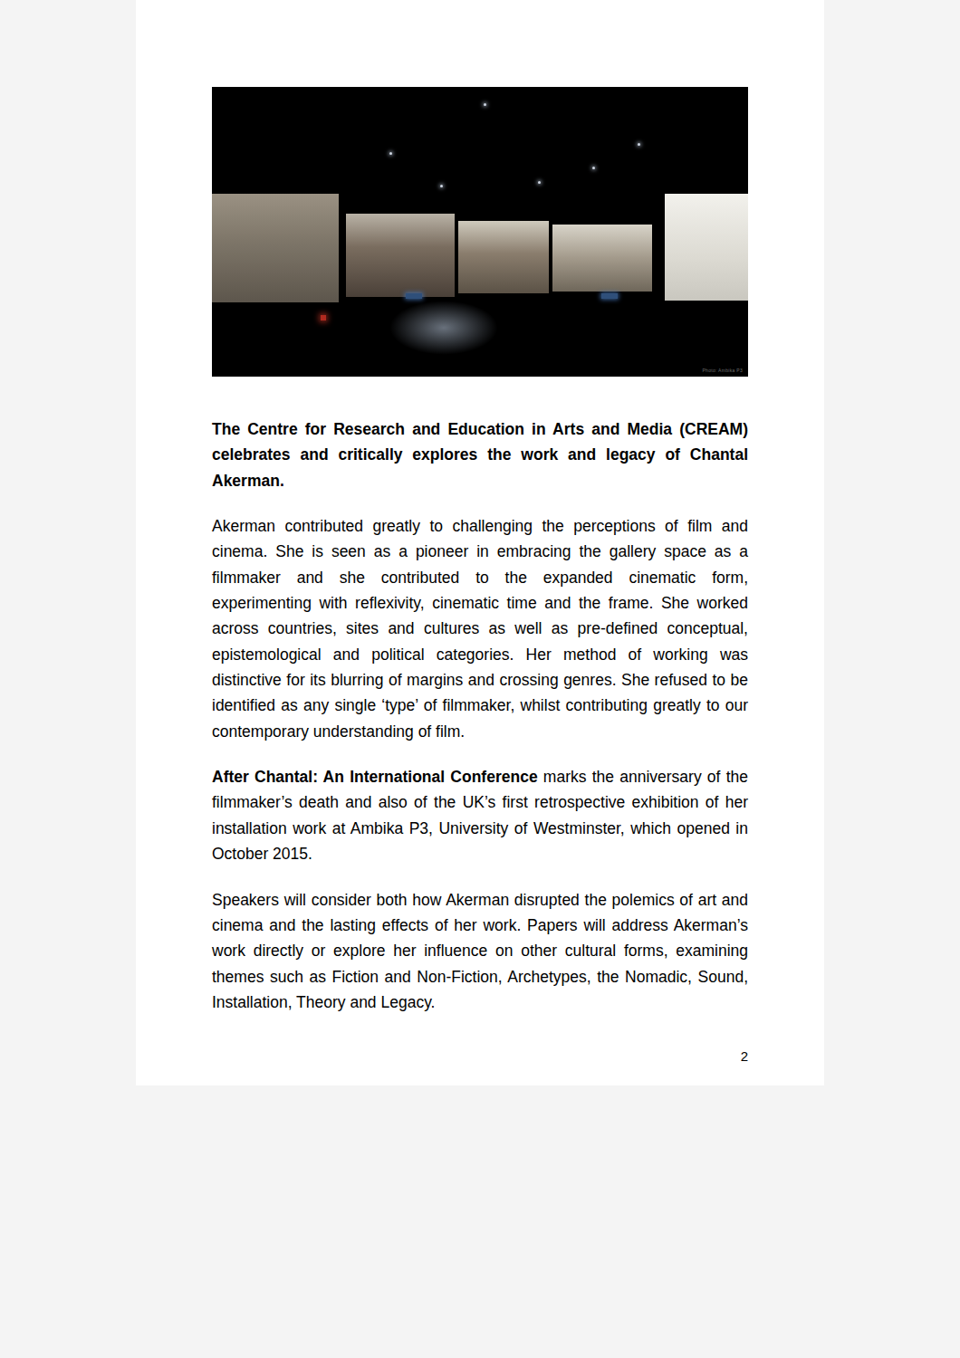Photo: Ambika P3
The Centre for Research and Education in Arts and Media (CREAM) celebrates and critically explores the work and legacy of Chantal Akerman.
Akerman contributed greatly to challenging the perceptions of film and cinema. She is seen as a pioneer in embracing the gallery space as a filmmaker and she contributed to the expanded cinematic form, experimenting with reflexivity, cinematic time and the frame. She worked across countries, sites and cultures as well as pre-defined conceptual, epistemological and political categories. Her method of working was distinctive for its blurring of margins and crossing genres. She refused to be identified as any single ‘type’ of filmmaker, whilst contributing greatly to our contemporary understanding of film.
After Chantal: An International Conference marks the anniversary of the filmmaker’s death and also of the UK’s first retrospective exhibition of her installation work at Ambika P3, University of Westminster, which opened in October 2015.
Speakers will consider both how Akerman disrupted the polemics of art and cinema and the lasting effects of her work. Papers will address Akerman’s work directly or explore her influence on other cultural forms, examining themes such as Fiction and Non-Fiction, Archetypes, the Nomadic, Sound, Installation, Theory and Legacy.
2